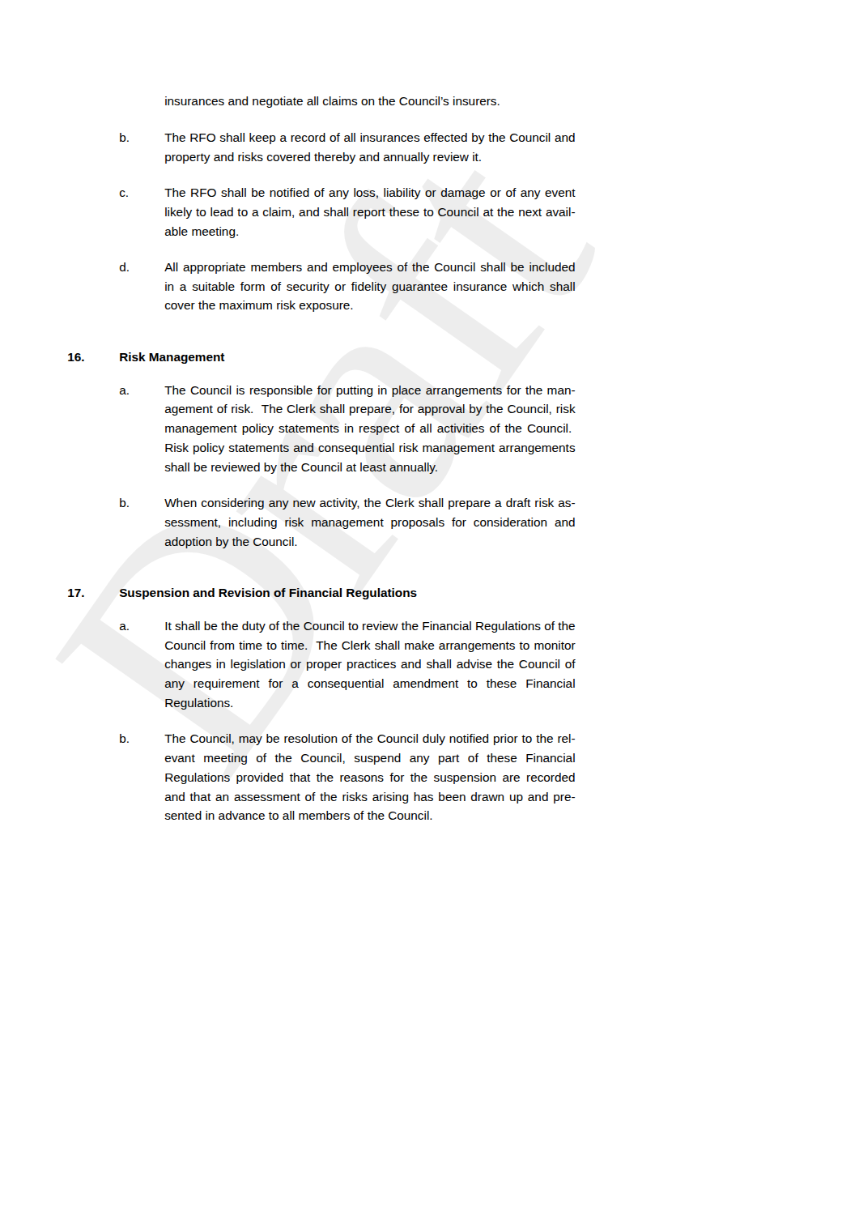Draft
insurances and negotiate all claims on the Council’s insurers.
b.
The RFO shall keep a record of all insurances effected by the Council and property and risks covered thereby and annually review it.
c.
The RFO shall be notified of any loss, liability or damage or of any event likely to lead to a claim, and shall report these to Council at the next available meeting.
d.
All appropriate members and employees of the Council shall be included in a suitable form of security or fidelity guarantee insurance which shall cover the maximum risk exposure.
16.
Risk Management
a.
The Council is responsible for putting in place arrangements for the management of risk. The Clerk shall prepare, for approval by the Council, risk management policy statements in respect of all activities of the Council. Risk policy statements and consequential risk management arrangements shall be reviewed by the Council at least annually.
b.
When considering any new activity, the Clerk shall prepare a draft risk assessment, including risk management proposals for consideration and adoption by the Council.
17.
Suspension and Revision of Financial Regulations
a.
It shall be the duty of the Council to review the Financial Regulations of the Council from time to time. The Clerk shall make arrangements to monitor changes in legislation or proper practices and shall advise the Council of any requirement for a consequential amendment to these Financial Regulations.
b.
The Council, may be resolution of the Council duly notified prior to the relevant meeting of the Council, suspend any part of these Financial Regulations provided that the reasons for the suspension are recorded and that an assessment of the risks arising has been drawn up and presented in advance to all members of the Council.